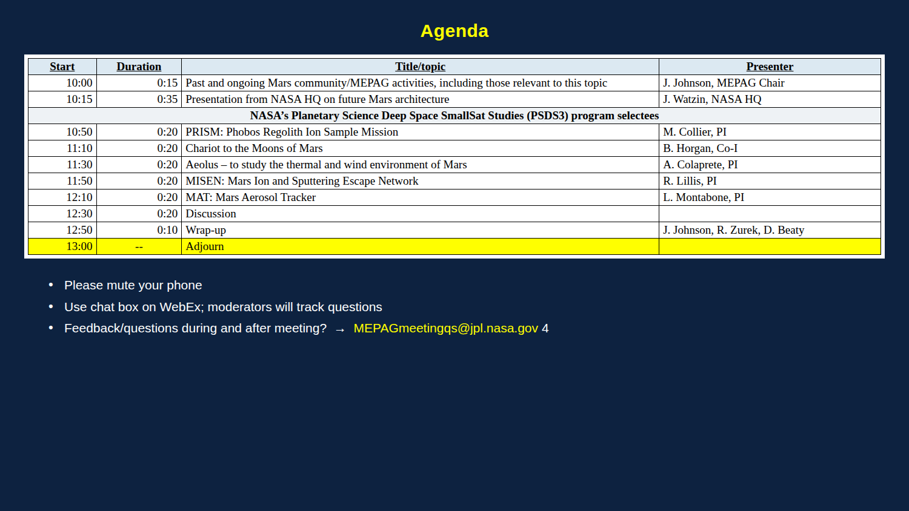Agenda
| Start | Duration | Title/topic | Presenter |
| --- | --- | --- | --- |
| 10:00 | 0:15 | Past and ongoing Mars community/MEPAG activities, including those relevant to this topic | J. Johnson, MEPAG Chair |
| 10:15 | 0:35 | Presentation from NASA HQ on future Mars architecture | J. Watzin, NASA HQ |
| NASA’s Planetary Science Deep Space SmallSat Studies (PSDS3) program selectees |
| 10:50 | 0:20 | PRISM: Phobos Regolith Ion Sample Mission | M. Collier, PI |
| 11:10 | 0:20 | Chariot to the Moons of Mars | B. Horgan, Co-I |
| 11:30 | 0:20 | Aeolus – to study the thermal and wind environment of Mars | A. Colaprete, PI |
| 11:50 | 0:20 | MISEN: Mars Ion and Sputtering Escape Network | R. Lillis, PI |
| 12:10 | 0:20 | MAT: Mars Aerosol Tracker | L. Montabone, PI |
| 12:30 | 0:20 | Discussion | |
| 12:50 | 0:10 | Wrap-up | J. Johnson, R. Zurek, D. Beaty |
| 13:00 | -- | Adjourn | |
Please mute your phone
Use chat box on WebEx; moderators will track questions
Feedback/questions during and after meeting? → MEPAGmeetingqs@jpl.nasa.gov 4